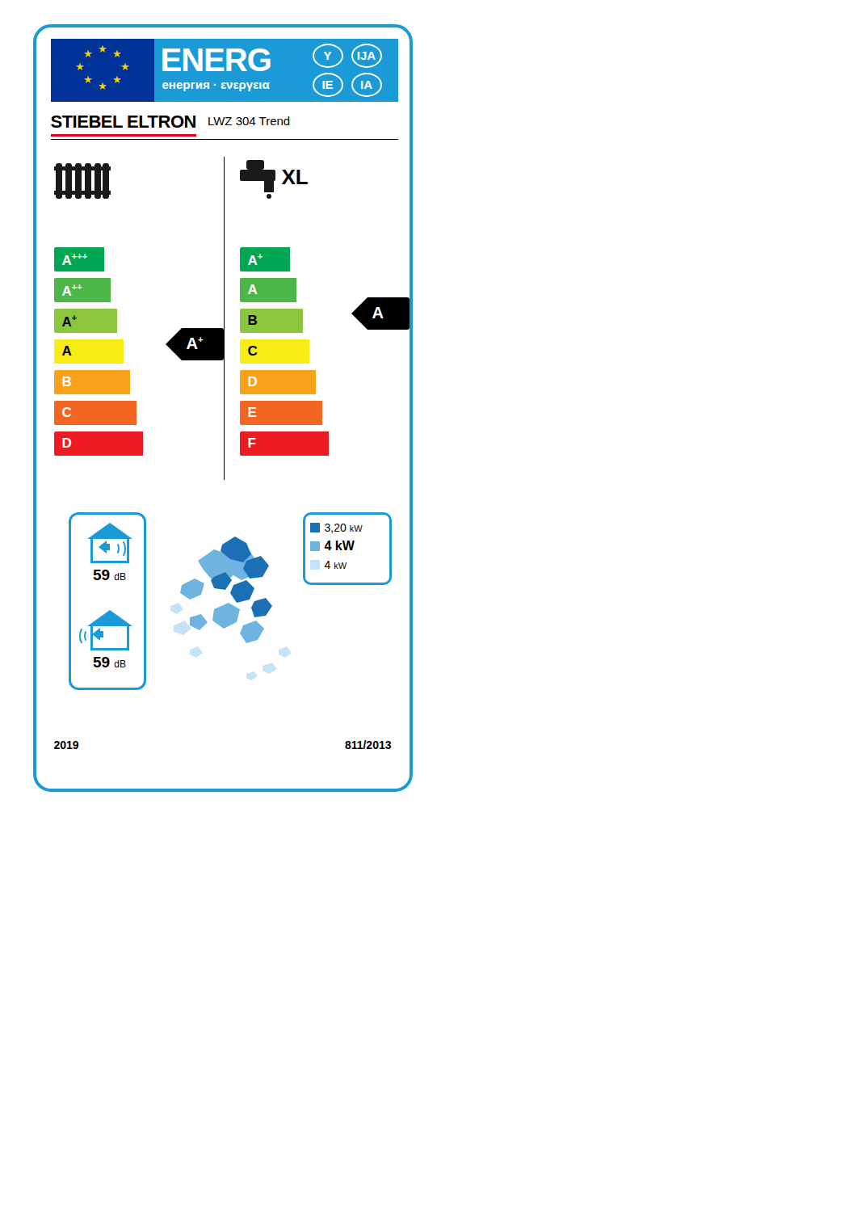★ ★ ★ ★ ★ ★ ★ ★
ENERG
енергия · ενεργεια
Y
IJA
IE
IA
STIEBEL ELTRON LWZ 304 Trend
XL
A+++
A++
A+
A
B
C
D
A+
A
B
C
D
E
F
A+
A
59 dB
59 dB
3,20 kW
4 kW
4 kW
2019
811/2013